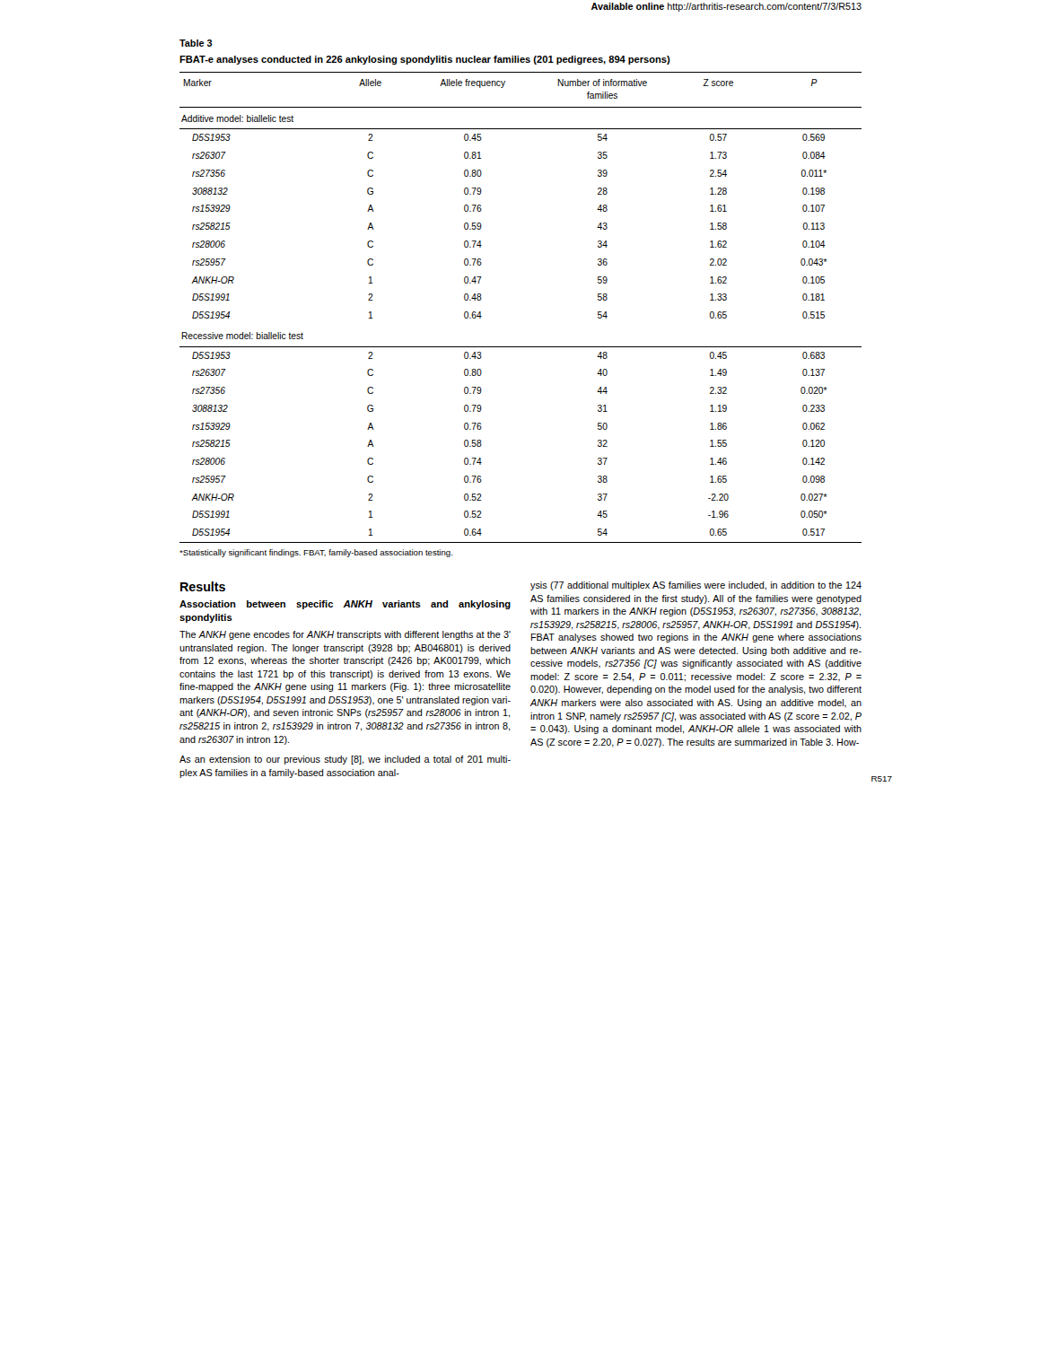Available online http://arthritis-research.com/content/7/3/R513
Table 3
FBAT-e analyses conducted in 226 ankylosing spondylitis nuclear families (201 pedigrees, 894 persons)
| Marker | Allele | Allele frequency | Number of informative families | Z score | P |
| --- | --- | --- | --- | --- | --- |
| Additive model: biallelic test |
| D5S1953 | 2 | 0.45 | 54 | 0.57 | 0.569 |
| rs26307 | C | 0.81 | 35 | 1.73 | 0.084 |
| rs27356 | C | 0.80 | 39 | 2.54 | 0.011* |
| 3088132 | G | 0.79 | 28 | 1.28 | 0.198 |
| rs153929 | A | 0.76 | 48 | 1.61 | 0.107 |
| rs258215 | A | 0.59 | 43 | 1.58 | 0.113 |
| rs28006 | C | 0.74 | 34 | 1.62 | 0.104 |
| rs25957 | C | 0.76 | 36 | 2.02 | 0.043* |
| ANKH-OR | 1 | 0.47 | 59 | 1.62 | 0.105 |
| D5S1991 | 2 | 0.48 | 58 | 1.33 | 0.181 |
| D5S1954 | 1 | 0.64 | 54 | 0.65 | 0.515 |
| Recessive model: biallelic test |
| D5S1953 | 2 | 0.43 | 48 | 0.45 | 0.683 |
| rs26307 | C | 0.80 | 40 | 1.49 | 0.137 |
| rs27356 | C | 0.79 | 44 | 2.32 | 0.020* |
| 3088132 | G | 0.79 | 31 | 1.19 | 0.233 |
| rs153929 | A | 0.76 | 50 | 1.86 | 0.062 |
| rs258215 | A | 0.58 | 32 | 1.55 | 0.120 |
| rs28006 | C | 0.74 | 37 | 1.46 | 0.142 |
| rs25957 | C | 0.76 | 38 | 1.65 | 0.098 |
| ANKH-OR | 2 | 0.52 | 37 | -2.20 | 0.027* |
| D5S1991 | 1 | 0.52 | 45 | -1.96 | 0.050* |
| D5S1954 | 1 | 0.64 | 54 | 0.65 | 0.517 |
*Statistically significant findings. FBAT, family-based association testing.
Results
Association between specific ANKH variants and ankylosing spondylitis
The ANKH gene encodes for ANKH transcripts with different lengths at the 3' untranslated region. The longer transcript (3928 bp; AB046801) is derived from 12 exons, whereas the shorter transcript (2426 bp; AK001799, which contains the last 1721 bp of this transcript) is derived from 13 exons. We fine-mapped the ANKH gene using 11 markers (Fig. 1): three microsatellite markers (D5S1954, D5S1991 and D5S1953), one 5' untranslated region variant (ANKH-OR), and seven intronic SNPs (rs25957 and rs28006 in intron 1, rs258215 in intron 2, rs153929 in intron 7, 3088132 and rs27356 in intron 8, and rs26307 in intron 12).
As an extension to our previous study [8], we included a total of 201 multiplex AS families in a family-based association anal-
ysis (77 additional multiplex AS families were included, in addition to the 124 AS families considered in the first study). All of the families were genotyped with 11 markers in the ANKH region (D5S1953, rs26307, rs27356, 3088132, rs153929, rs258215, rs28006, rs25957, ANKH-OR, D5S1991 and D5S1954). FBAT analyses showed two regions in the ANKH gene where associations between ANKH variants and AS were detected. Using both additive and recessive models, rs27356 [C] was significantly associated with AS (additive model: Z score = 2.54, P = 0.011; recessive model: Z score = 2.32, P = 0.020). However, depending on the model used for the analysis, two different ANKH markers were also associated with AS. Using an additive model, an intron 1 SNP, namely rs25957 [C], was associated with AS (Z score = 2.02, P = 0.043). Using a dominant model, ANKH-OR allele 1 was associated with AS (Z score = 2.20, P = 0.027). The results are summarized in Table 3. How-
R517